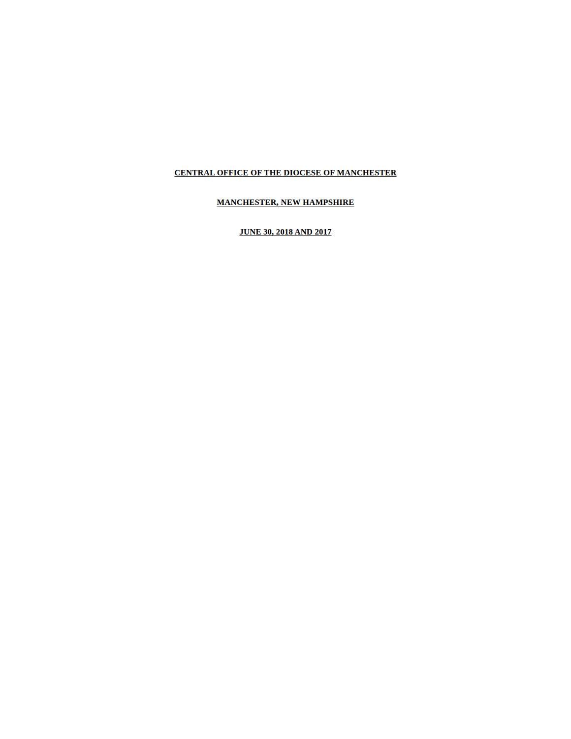CENTRAL OFFICE OF THE DIOCESE OF MANCHESTER
MANCHESTER, NEW HAMPSHIRE
JUNE 30, 2018 AND 2017